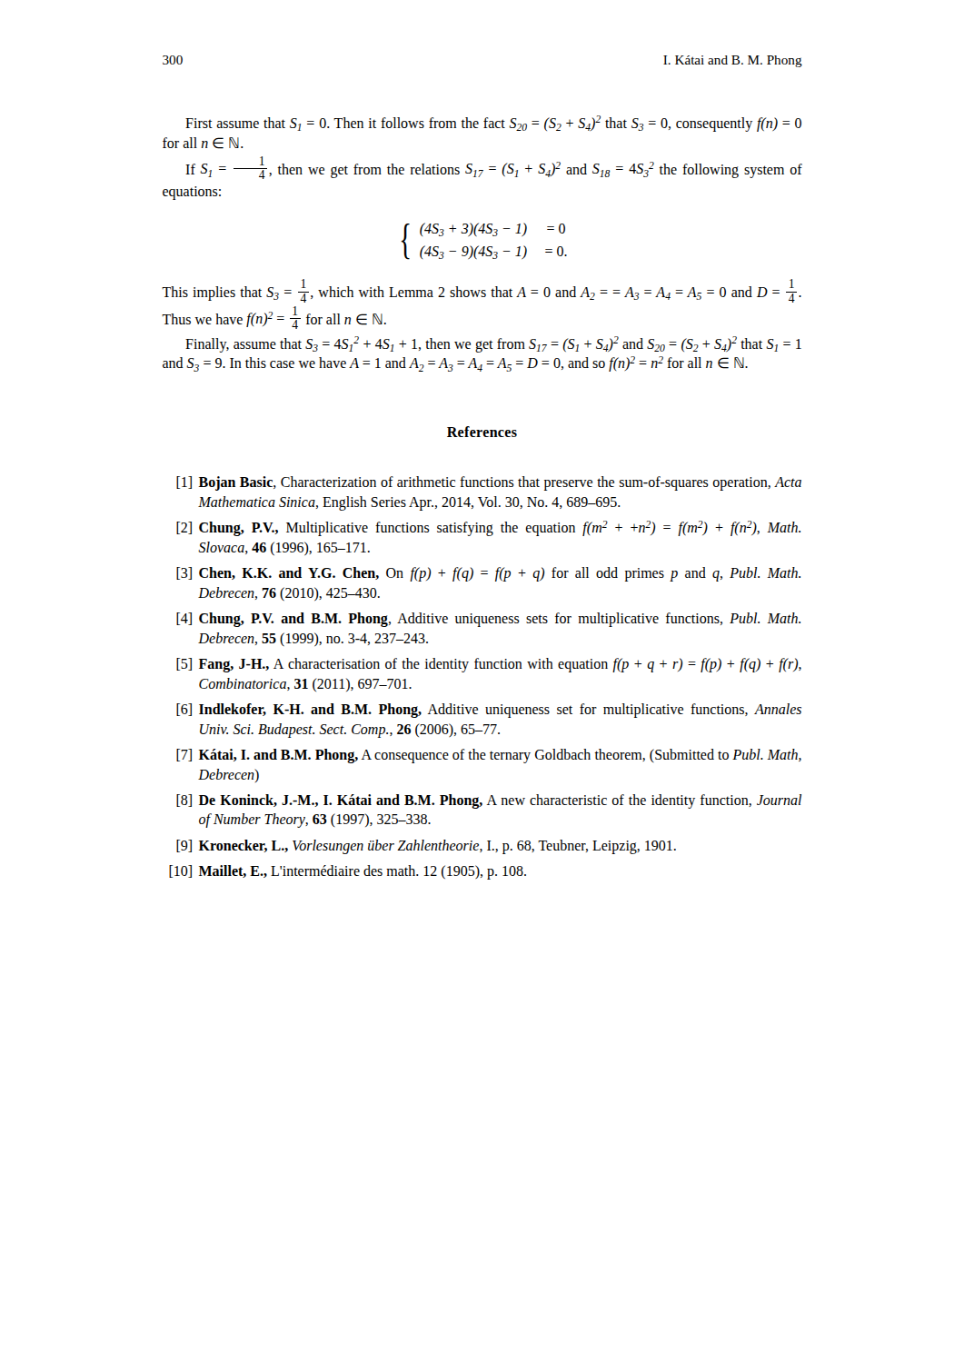300 I. Kátai and B. M. Phong
First assume that S1 = 0. Then it follows from the fact S20 = (S2 + S4)2 that S3 = 0, consequently f(n) = 0 for all n ∈ ℕ.
If S1 = 14, then we get from the relations S17 = (S1 + S4)2 and S18 = 4 S32 the following system of equations:
{
| (4S 3 + 3)(4S 3 − 1) | = 0 |
| (4S 3 − 9)(4S 3 − 1) | = 0. |
This implies that S3 = 14, which with Lemma 2 shows that A = 0 and A2 = = A3 = A4 = A5 = 0 and D = 14. Thus we have f(n)2 = 14 for all n ∈ ℕ.
Finally, assume that S3 = 4 S12 + 4 S1 + 1, then we get from S17 = (S1 + S4)2 and S20 = (S2 + S4)2 that S1 = 1 and S3 = 9. In this case we have A = 1 and A2 = A3 = A4 = A5 = D = 0, and so f(n)2 = n2 for all n ∈ ℕ.
References
Bojan Basic, Characterization of arithmetic functions that preserve the sum-of-squares operation, Acta Mathematica Sinica, English Series Apr., 2014, Vol. 30, No. 4, 689–695.
Chung, P.V., Multiplicative functions satisfying the equation f(m2 + +n2) = f(m2) + f(n2), Math. Slovaca, 46 (1996), 165–171.
Chen, K.K. and Y.G. Chen, On f(p) + f(q) = f(p + q) for all odd primes p and q, Publ. Math. Debrecen, 76 (2010), 425–430.
Chung, P.V. and B.M. Phong, Additive uniqueness sets for multiplicative functions, Publ. Math. Debrecen, 55 (1999), no. 3-4, 237–243.
Fang, J-H., A characterisation of the identity function with equation f(p + q + r) = f(p) + f(q) + f(r), Combinatorica, 31 (2011), 697–701.
Indlekofer, K-H. and B.M. Phong, Additive uniqueness set for multiplicative functions, Annales Univ. Sci. Budapest. Sect. Comp., 26 (2006), 65–77.
Kátai, I. and B.M. Phong, A consequence of the ternary Goldbach theorem, (Submitted to Publ. Math, Debrecen)
De Koninck, J.-M., I. Kátai and B.M. Phong, A new characteristic of the identity function, Journal of Number Theory, 63 (1997), 325–338.
Kronecker, L., Vorlesungen über Zahlentheorie, I., p. 68, Teubner, Leipzig, 1901.
Maillet, E., L'intermédiaire des math. 12 (1905), p. 108.